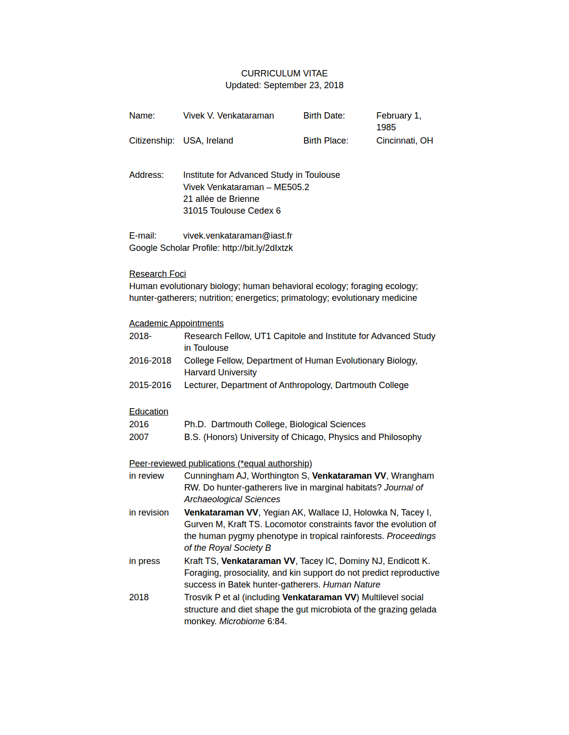CURRICULUM VITAE
Updated: September 23, 2018
| Name: | Vivek V. Venkataraman | Birth Date: | February 1, 1985 |
| Citizenship: | USA, Ireland | Birth Place: | Cincinnati, OH |
| Address: | Institute for Advanced Study in Toulouse Vivek Venkataraman – ME505.2 21 allée de Brienne 31015 Toulouse Cedex 6 |
| E-mail: | vivek.venkataraman@iast.fr |
| Google Scholar Profile: http://bit.ly/2dIxtzk |
Research Foci
Human evolutionary biology; human behavioral ecology; foraging ecology; hunter-gatherers; nutrition; energetics; primatology; evolutionary medicine
Academic Appointments
| 2018- | Research Fellow, UT1 Capitole and Institute for Advanced Study in Toulouse |
| 2016-2018 | College Fellow, Department of Human Evolutionary Biology, Harvard University |
| 2015-2016 | Lecturer, Department of Anthropology, Dartmouth College |
Education
| 2016 | Ph.D. Dartmouth College, Biological Sciences |
| 2007 | B.S. (Honors) University of Chicago, Physics and Philosophy |
Peer-reviewed publications (*equal authorship)
| in review | Cunningham AJ, Worthington S, Venkataraman VV , Wrangham RW. Do hunter-gatherers live in marginal habitats? Journal of Archaeological Sciences |
| in revision | Venkataraman VV , Yegian AK, Wallace IJ, Holowka N, Tacey I, Gurven M, Kraft TS. Locomotor constraints favor the evolution of the human pygmy phenotype in tropical rainforests. Proceedings of the Royal Society B |
| in press | Kraft TS, Venkataraman VV , Tacey IC, Dominy NJ, Endicott K. Foraging, prosociality, and kin support do not predict reproductive success in Batek hunter-gatherers. Human Nature |
| 2018 | Trosvik P et al (including Venkataraman VV ) Multilevel social structure and diet shape the gut microbiota of the grazing gelada monkey. Microbiome 6:84. |